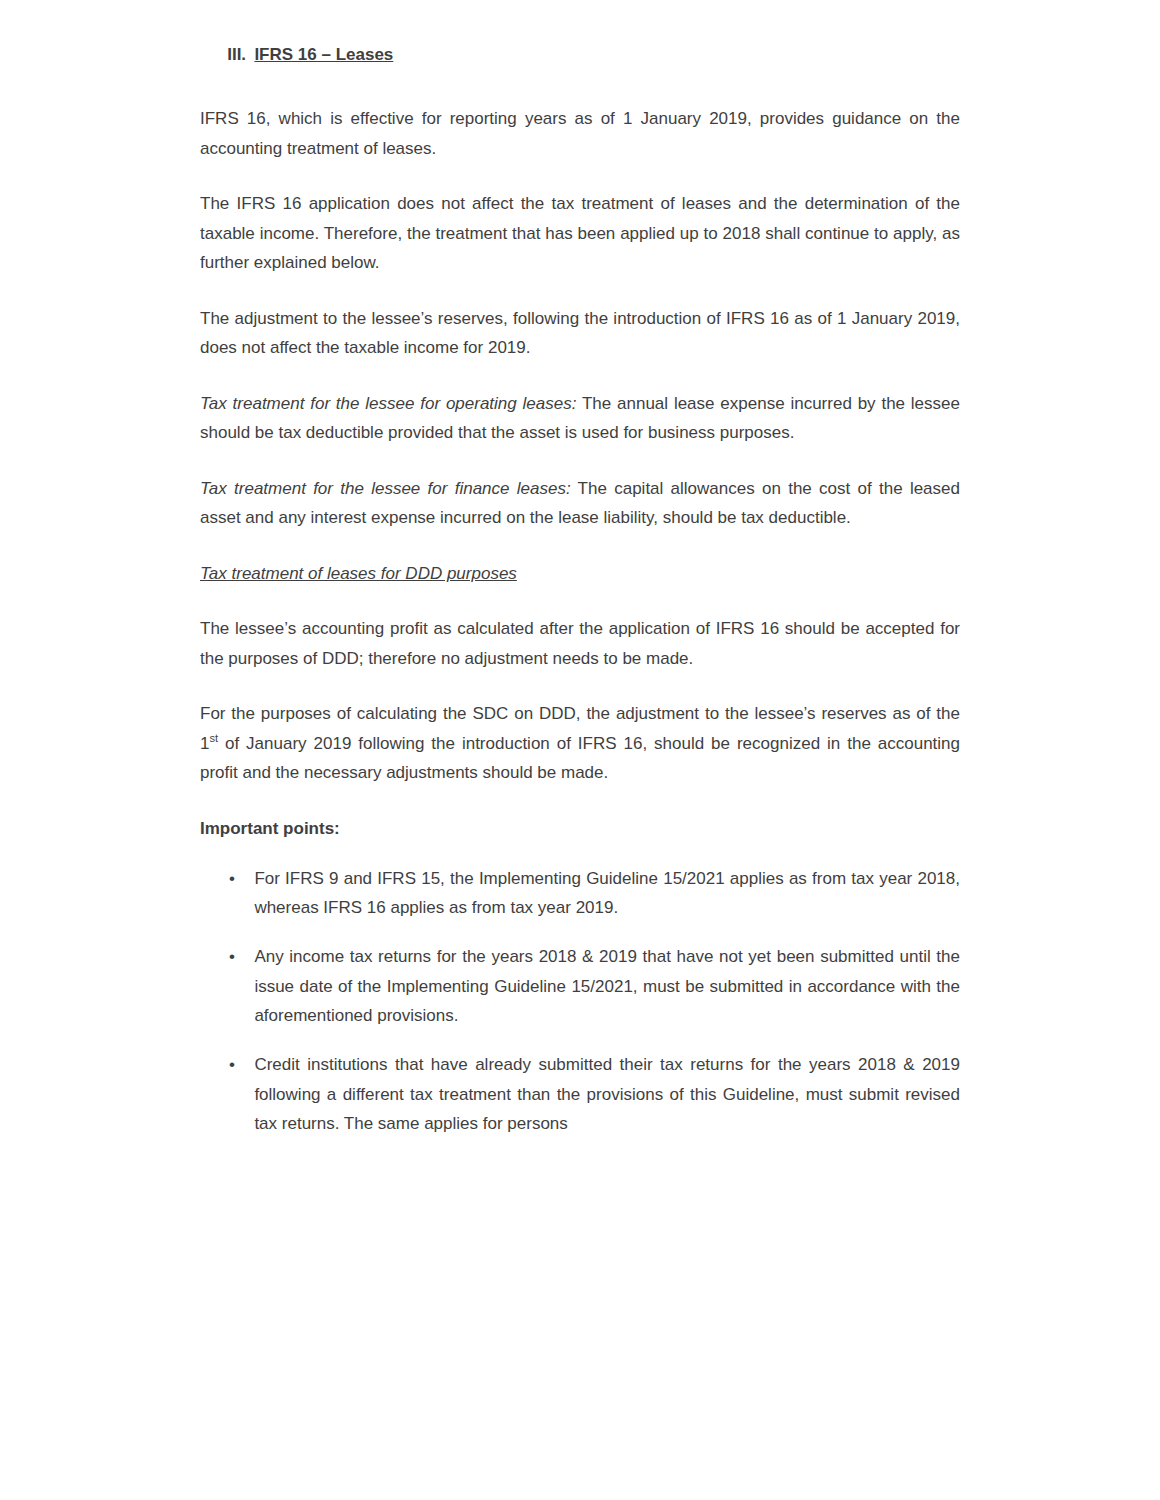III. IFRS 16 – Leases
IFRS 16, which is effective for reporting years as of 1 January 2019, provides guidance on the accounting treatment of leases.
The IFRS 16 application does not affect the tax treatment of leases and the determination of the taxable income. Therefore, the treatment that has been applied up to 2018 shall continue to apply, as further explained below.
The adjustment to the lessee’s reserves, following the introduction of IFRS 16 as of 1 January 2019, does not affect the taxable income for 2019.
Tax treatment for the lessee for operating leases: The annual lease expense incurred by the lessee should be tax deductible provided that the asset is used for business purposes.
Tax treatment for the lessee for finance leases: The capital allowances on the cost of the leased asset and any interest expense incurred on the lease liability, should be tax deductible.
Tax treatment of leases for DDD purposes
The lessee’s accounting profit as calculated after the application of IFRS 16 should be accepted for the purposes of DDD; therefore no adjustment needs to be made.
For the purposes of calculating the SDC on DDD, the adjustment to the lessee’s reserves as of the 1st of January 2019 following the introduction of IFRS 16, should be recognized in the accounting profit and the necessary adjustments should be made.
Important points:
For IFRS 9 and IFRS 15, the Implementing Guideline 15/2021 applies as from tax year 2018, whereas IFRS 16 applies as from tax year 2019.
Any income tax returns for the years 2018 & 2019 that have not yet been submitted until the issue date of the Implementing Guideline 15/2021, must be submitted in accordance with the aforementioned provisions.
Credit institutions that have already submitted their tax returns for the years 2018 & 2019 following a different tax treatment than the provisions of this Guideline, must submit revised tax returns. The same applies for persons